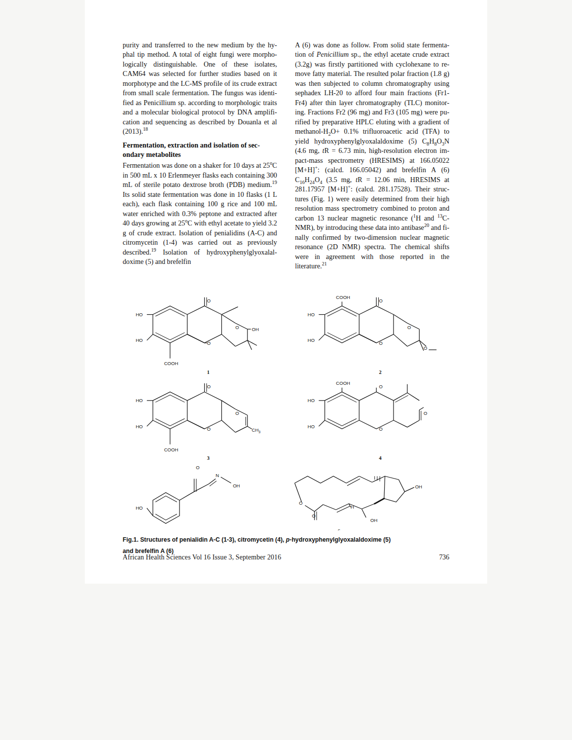purity and transferred to the new medium by the hyphal tip method. A total of eight fungi were morphologically distinguishable. One of these isolates, CAM64 was selected for further studies based on it morphotype and the LC-MS profile of its crude extract from small scale fermentation. The fungus was identified as Penicillium sp. according to morphologic traits and a molecular biological protocol by DNA amplification and sequencing as described by Douanla et al (2013).18
Fermentation, extraction and isolation of secondary metabolites
Fermentation was done on a shaker for 10 days at 25oC in 500 mL x 10 Erlenmeyer flasks each containing 300 mL of sterile potato dextrose broth (PDB) medium.19 Its solid state fermentation was done in 10 flasks (1 L each), each flask containing 100 g rice and 100 mL water enriched with 0.3% peptone and extracted after 40 days growing at 25oC with ethyl acetate to yield 3.2 g of crude extract. Isolation of penialidins (A-C) and citromycetin (1-4) was carried out as previously described.19 Isolation of hydroxyphenylglyoxalaldoxime (5) and brefelfin
A (6) was done as follow. From solid state fermentation of Penicillium sp., the ethyl acetate crude extract (3.2g) was firstly partitioned with cyclohexane to remove fatty material. The resulted polar fraction (1.8 g) was then subjected to column chromatography using sephadex LH-20 to afford four main fractions (Fr1-Fr4) after thin layer chromatography (TLC) monitoring. Fractions Fr2 (96 mg) and Fr3 (105 mg) were purified by preparative HPLC eluting with a gradient of methanol-H2O+ 0.1% trifluoroacetic acid (TFA) to yield hydroxyphenylglyoxalaldoxime (5) C8H8O3N (4.6 mg, t R = 6.73 min, high-resolution electron impact-mass spectrometry (HRESIMS) at 166.05022 [M+H]+: (calcd. 166.05042) and brefelfin A (6) C16H24O4 (3.5 mg, t R = 12.06 min, HRESIMS at 281.17957 [M+H]+: (calcd. 281.17528). Their structures (Fig. 1) were easily determined from their high resolution mass spectrometry combined to proton and carbon 13 nuclear magnetic resonance (1H and 13C-NMR), by introducing these data into antibase20 and finally confirmed by two-dimension nuclear magnetic resonance (2D NMR) spectra. The chemical shifts were in agreement with those reported in the literature.21
HO HO COOH O O O OH 1 HO HO COOH O O O O 2 HO HO COOH O O O CH3 3 HO HO COOH O O O 4 HO N OH O 5 OH OH H O O 6
Fig.1. Structures of penialidin A-C (1-3), citromycetin (4), p-hydroxyphenylglyoxalaldoxime (5) and brefelfin A (6)
African Health Sciences Vol 16 Issue 3, September 2016
736